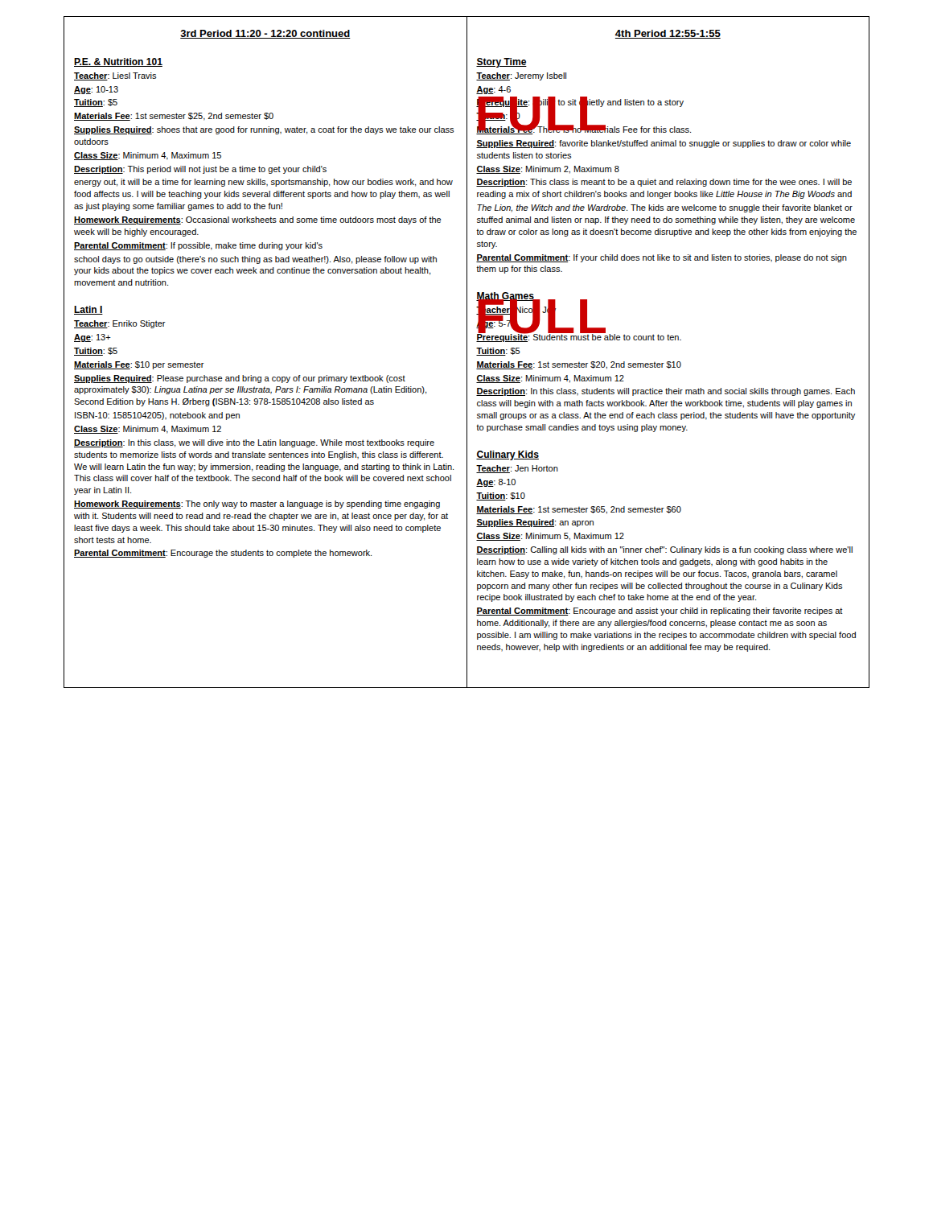| 3rd Period 11:20 - 12:20 continued P.E. & Nutrition 101 Teacher : Liesl Travis Age : 10-13 Tuition : $5 Materials Fee : 1st semester $25, 2nd semester $0 Supplies Required : shoes that are good for running, water, a coat for the days we take our class outdoors Class Size : Minimum 4, Maximum 15 Description : This period will not just be a time to get your child's energy out, it will be a time for learning new skills, sportsmanship, how our bodies work, and how food affects us. I will be teaching your kids several different sports and how to play them, as well as just playing some familiar games to add to the fun! Homework Requirements : Occasional worksheets and some time outdoors most days of the week will be highly encouraged. Parental Commitment : If possible, make time during your kid's school days to go outside (there's no such thing as bad weather!). Also, please follow up with your kids about the topics we cover each week and continue the conversation about health, movement and nutrition. Latin I Teacher : Enriko Stigter Age : 13+ Tuition : $5 Materials Fee : $10 per semester Supplies Required : Please purchase and bring a copy of our primary textbook (cost approximately $30): Lingua Latina per se Illustrata, Pars I: Familia Romana (Latin Edition), Second Edition by Hans H. Ørberg ( ISBN-13: 978-1585104208 also listed as ISBN-10: 1585104205), notebook and pen Class Size : Minimum 4, Maximum 12 Description : In this class, we will dive into the Latin language. While most textbooks require students to memorize lists of words and translate sentences into English, this class is different. We will learn Latin the fun way; by immersion, reading the language, and starting to think in Latin. This class will cover half of the textbook. The second half of the book will be covered next school year in Latin II. Homework Requirements : The only way to master a language is by spending time engaging with it. Students will need to read and re-read the chapter we are in, at least once per day, for at least five days a week. This should take about 15-30 minutes. They will also need to complete short tests at home. Parental Commitment : Encourage the students to complete the homework. | 4th Period 12:55-1:55 Story Time Teacher : Jeremy Isbell Age : 4-6 Prerequisite : ability to sit quietly and listen to a story Tuition : $0 Materials Fee : There is no Materials Fee for this class. Supplies Required : favorite blanket/stuffed animal to snuggle or supplies to draw or color while students listen to stories Class Size : Minimum 2, Maximum 8 Description : This class is meant to be a quiet and relaxing down time for the wee ones. I will be reading a mix of short children's books and longer books like Little House in The Big Woods and The Lion, the Witch and the Wardrobe . The kids are welcome to snuggle their favorite blanket or stuffed animal and listen or nap. If they need to do something while they listen, they are welcome to draw or color as long as it doesn't become disruptive and keep the other kids from enjoying the story. Parental Commitment : If your child does not like to sit and listen to stories, please do not sign them up for this class. Math Games Teacher: Nicole Joy Age : 5-7 Prerequisite : Students must be able to count to ten. Tuition : $5 Materials Fee : 1st semester $20, 2nd semester $10 Class Size : Minimum 4, Maximum 12 Description : In this class, students will practice their math and social skills through games. Each class will begin with a math facts workbook. After the workbook time, students will play games in small groups or as a class. At the end of each class period, the students will have the opportunity to purchase small candies and toys using play money. Culinary Kids Teacher : Jen Horton Age : 8-10 Tuition : $10 Materials Fee : 1st semester $65, 2nd semester $60 Supplies Required : an apron Class Size : Minimum 5, Maximum 12 Description : Calling all kids with an "inner chef": Culinary kids is a fun cooking class where we'll learn how to use a wide variety of kitchen tools and gadgets, along with good habits in the kitchen. Easy to make, fun, hands-on recipes will be our focus. Tacos, granola bars, caramel popcorn and many other fun recipes will be collected throughout the course in a Culinary Kids recipe book illustrated by each chef to take home at the end of the year. Parental Commitment : Encourage and assist your child in replicating their favorite recipes at home. Additionally, if there are any allergies/food concerns, please contact me as soon as possible. I am willing to make variations in the recipes to accommodate children with special food needs, however, help with ingredients or an additional fee may be required. FULL FULL |